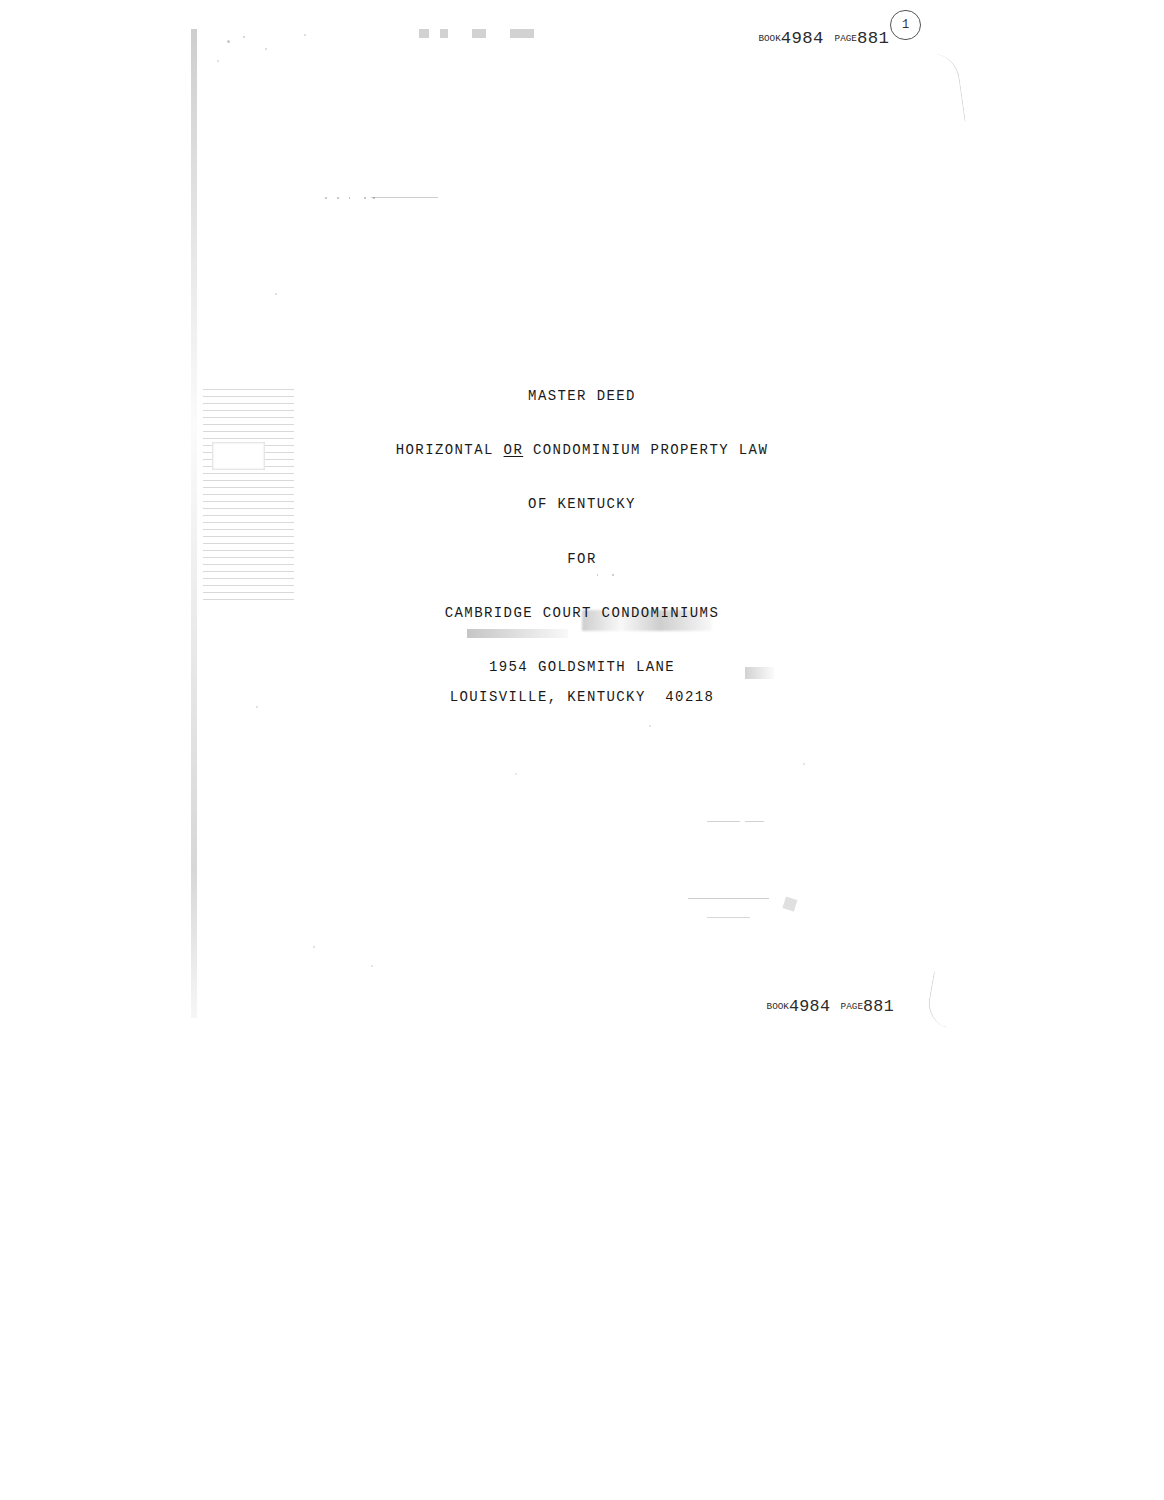1
BOOK4984 PAGE881
MASTER DEED
HORIZONTAL OR CONDOMINIUM PROPERTY LAW
OF KENTUCKY
FOR
CAMBRIDGE COURT CONDOMINIUMS
1954 GOLDSMITH LANE
LOUISVILLE, KENTUCKY 40218
BOOK4984 PAGE881